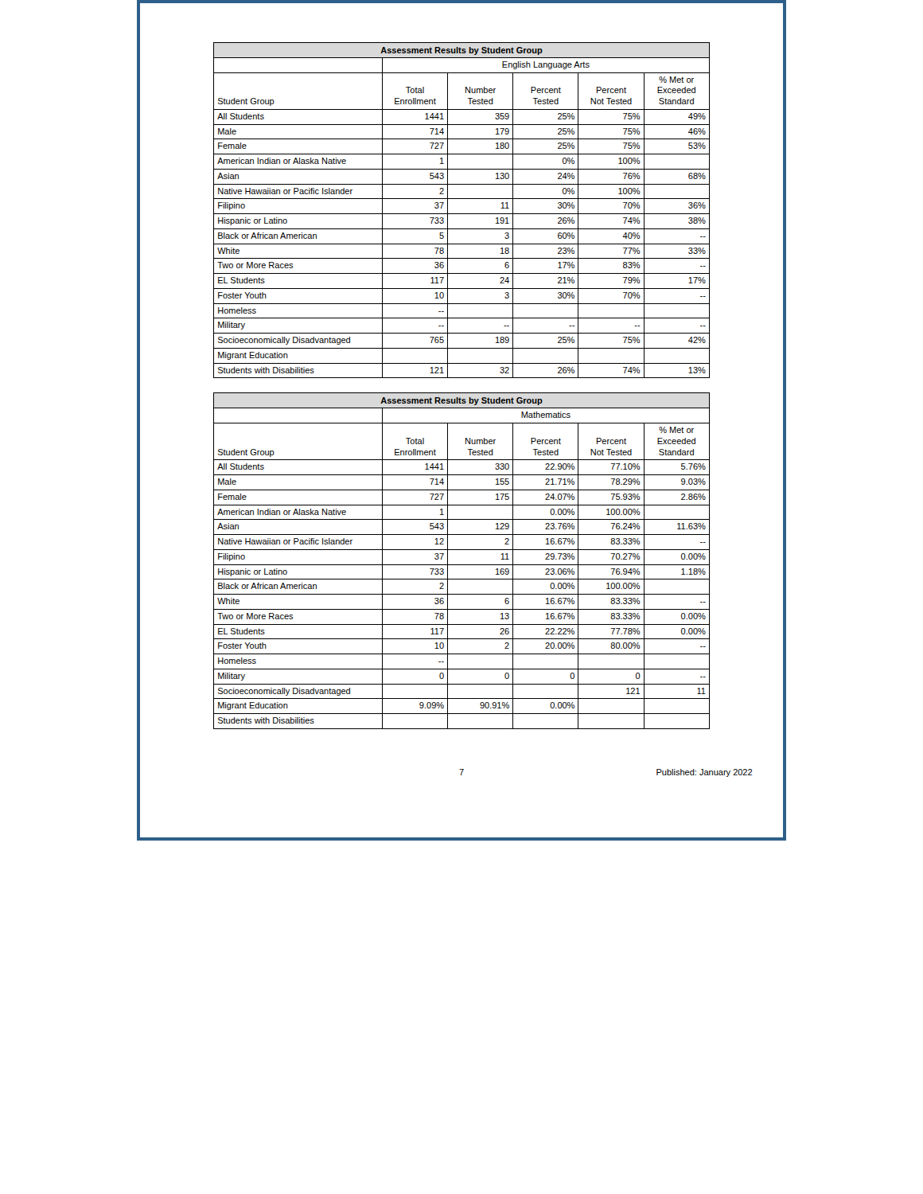Assessment Results by Student Group
| | English Language Arts |
| --- | --- |
| Student Group | Total Enrollment | Number Tested | Percent Tested | Percent Not Tested | % Met or Exceeded Standard |
| All Students | 1441 | 359 | 25% | 75% | 49% |
| Male | 714 | 179 | 25% | 75% | 46% |
| Female | 727 | 180 | 25% | 75% | 53% |
| American Indian or Alaska Native | 1 | | 0% | 100% | |
| Asian | 543 | 130 | 24% | 76% | 68% |
| Native Hawaiian or Pacific Islander | 2 | | 0% | 100% | |
| Filipino | 37 | 11 | 30% | 70% | 36% |
| Hispanic or Latino | 733 | 191 | 26% | 74% | 38% |
| Black or African American | 5 | 3 | 60% | 40% | -- |
| White | 78 | 18 | 23% | 77% | 33% |
| Two or More Races | 36 | 6 | 17% | 83% | -- |
| EL Students | 117 | 24 | 21% | 79% | 17% |
| Foster Youth | 10 | 3 | 30% | 70% | -- |
| Homeless | -- | | | | |
| Military | -- | -- | -- | -- | -- |
| Socioeconomically Disadvantaged | 765 | 189 | 25% | 75% | 42% |
| Migrant Education | | | | | |
| Students with Disabilities | 121 | 32 | 26% | 74% | 13% |
Assessment Results by Student Group
| | Mathematics |
| --- | --- |
| Student Group | Total Enrollment | Number Tested | Percent Tested | Percent Not Tested | % Met or Exceeded Standard |
| All Students | 1441 | 330 | 22.90% | 77.10% | 5.76% |
| Male | 714 | 155 | 21.71% | 78.29% | 9.03% |
| Female | 727 | 175 | 24.07% | 75.93% | 2.86% |
| American Indian or Alaska Native | 1 | | 0.00% | 100.00% | |
| Asian | 543 | 129 | 23.76% | 76.24% | 11.63% |
| Native Hawaiian or Pacific Islander | 12 | 2 | 16.67% | 83.33% | -- |
| Filipino | 37 | 11 | 29.73% | 70.27% | 0.00% |
| Hispanic or Latino | 733 | 169 | 23.06% | 76.94% | 1.18% |
| Black or African American | 2 | | 0.00% | 100.00% | |
| White | 36 | 6 | 16.67% | 83.33% | -- |
| Two or More Races | 78 | 13 | 16.67% | 83.33% | 0.00% |
| EL Students | 117 | 26 | 22.22% | 77.78% | 0.00% |
| Foster Youth | 10 | 2 | 20.00% | 80.00% | -- |
| Homeless | -- | | | | |
| Military | 0 | 0 | 0 | 0 | -- |
| Socioeconomically Disadvantaged | | | | 121 | 11 |
| Migrant Education | 9.09% | 90.91% | 0.00% | | |
| Students with Disabilities | | | | | |
7
Published: January 2022